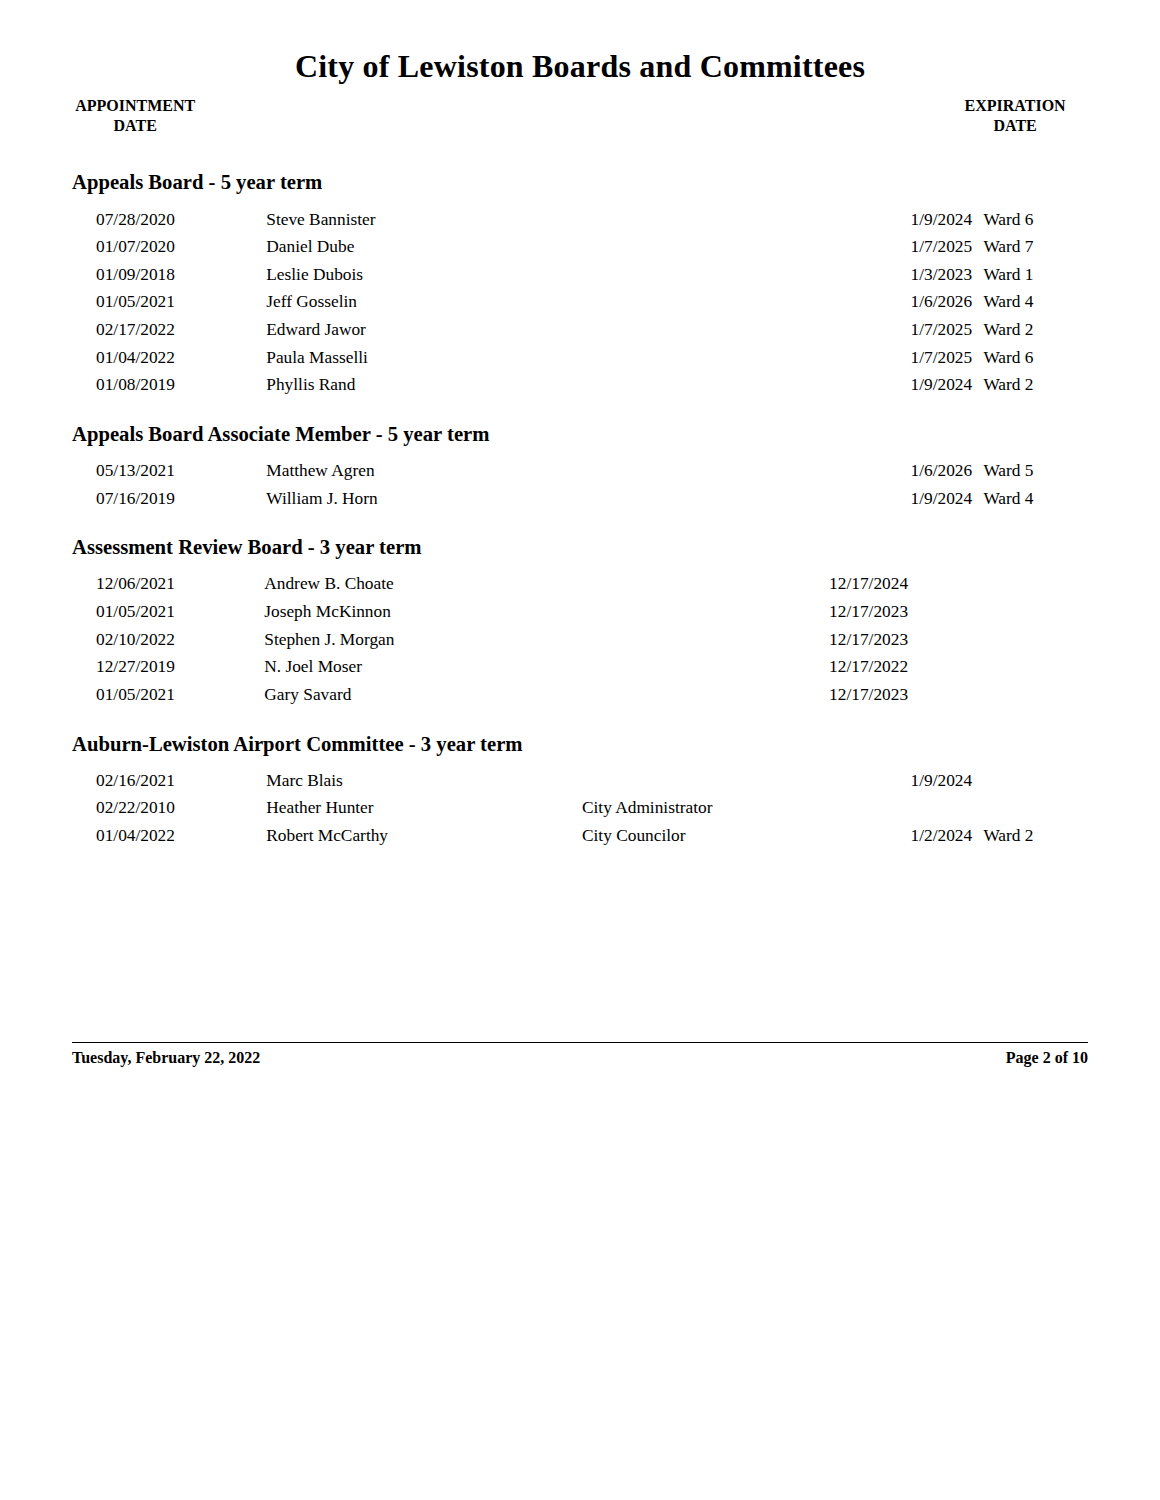City of Lewiston Boards and Committees
APPOINTMENT
DATE
EXPIRATION
DATE
Appeals Board - 5 year term
| 07/28/2020 | Steve Bannister | | 1/9/2024 | Ward 6 |
| 01/07/2020 | Daniel Dube | | 1/7/2025 | Ward 7 |
| 01/09/2018 | Leslie Dubois | | 1/3/2023 | Ward 1 |
| 01/05/2021 | Jeff Gosselin | | 1/6/2026 | Ward 4 |
| 02/17/2022 | Edward Jawor | | 1/7/2025 | Ward 2 |
| 01/04/2022 | Paula Masselli | | 1/7/2025 | Ward 6 |
| 01/08/2019 | Phyllis Rand | | 1/9/2024 | Ward 2 |
Appeals Board Associate Member - 5 year term
| 05/13/2021 | Matthew Agren | | 1/6/2026 | Ward 5 |
| 07/16/2019 | William J. Horn | | 1/9/2024 | Ward 4 |
Assessment Review Board - 3 year term
| 12/06/2021 | Andrew B. Choate | | 12/17/2024 | |
| 01/05/2021 | Joseph McKinnon | | 12/17/2023 | |
| 02/10/2022 | Stephen J. Morgan | | 12/17/2023 | |
| 12/27/2019 | N. Joel Moser | | 12/17/2022 | |
| 01/05/2021 | Gary Savard | | 12/17/2023 | |
Auburn-Lewiston Airport Committee - 3 year term
| 02/16/2021 | Marc Blais | | 1/9/2024 | |
| 02/22/2010 | Heather Hunter | City Administrator | | |
| 01/04/2022 | Robert McCarthy | City Councilor | 1/2/2024 | Ward 2 |
Tuesday, February 22, 2022
Page 2 of 10